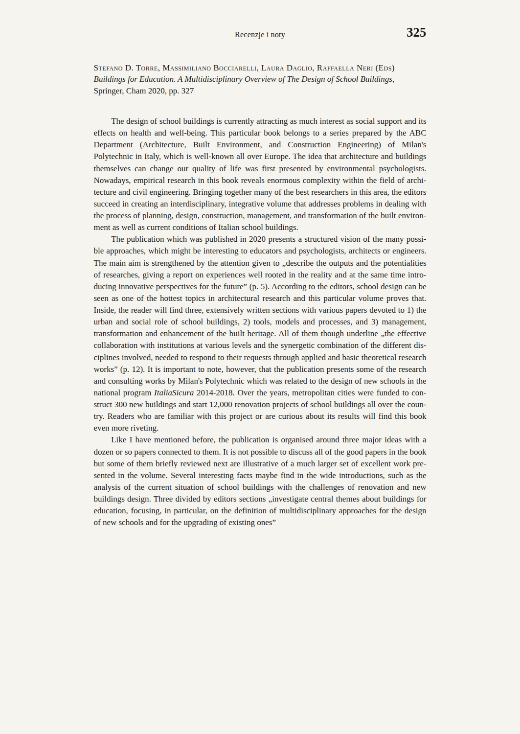Recenzje i noty 325
Stefano D. Torre, Massimiliano Bocciarelli, Laura Daglio, Raffaella Neri (Eds) Buildings for Education. A Multidisciplinary Overview of The Design of School Buildings, Springer, Cham 2020, pp. 327
The design of school buildings is currently attracting as much interest as social support and its effects on health and well-being. This particular book belongs to a series prepared by the ABC Department (Architecture, Built Environment, and Construction Engineering) of Milan's Polytechnic in Italy, which is well-known all over Europe. The idea that architecture and buildings themselves can change our quality of life was first presented by environmental psychologists. Nowadays, empirical research in this book reveals enormous complexity within the field of architecture and civil engineering. Bringing together many of the best researchers in this area, the editors succeed in creating an interdisciplinary, integrative volume that addresses problems in dealing with the process of planning, design, construction, management, and transformation of the built environment as well as current conditions of Italian school buildings.
The publication which was published in 2020 presents a structured vision of the many possible approaches, which might be interesting to educators and psychologists, architects or engineers. The main aim is strengthened by the attention given to „describe the outputs and the potentialities of researches, giving a report on experiences well rooted in the reality and at the same time introducing innovative perspectives for the future” (p. 5). According to the editors, school design can be seen as one of the hottest topics in architectural research and this particular volume proves that. Inside, the reader will find three, extensively written sections with various papers devoted to 1) the urban and social role of school buildings, 2) tools, models and processes, and 3) management, transformation and enhancement of the built heritage. All of them though underline „the effective collaboration with institutions at various levels and the synergetic combination of the different disciplines involved, needed to respond to their requests through applied and basic theoretical research works” (p. 12). It is important to note, however, that the publication presents some of the research and consulting works by Milan's Polytechnic which was related to the design of new schools in the national program ItaliaSicura 2014-2018. Over the years, metropolitan cities were funded to construct 300 new buildings and start 12,000 renovation projects of school buildings all over the country. Readers who are familiar with this project or are curious about its results will find this book even more riveting.
Like I have mentioned before, the publication is organised around three major ideas with a dozen or so papers connected to them. It is not possible to discuss all of the good papers in the book but some of them briefly reviewed next are illustrative of a much larger set of excellent work presented in the volume. Several interesting facts maybe find in the wide introductions, such as the analysis of the current situation of school buildings with the challenges of renovation and new buildings design. Three divided by editors sections „investigate central themes about buildings for education, focusing, in particular, on the definition of multidisciplinary approaches for the design of new schools and for the upgrading of existing ones”